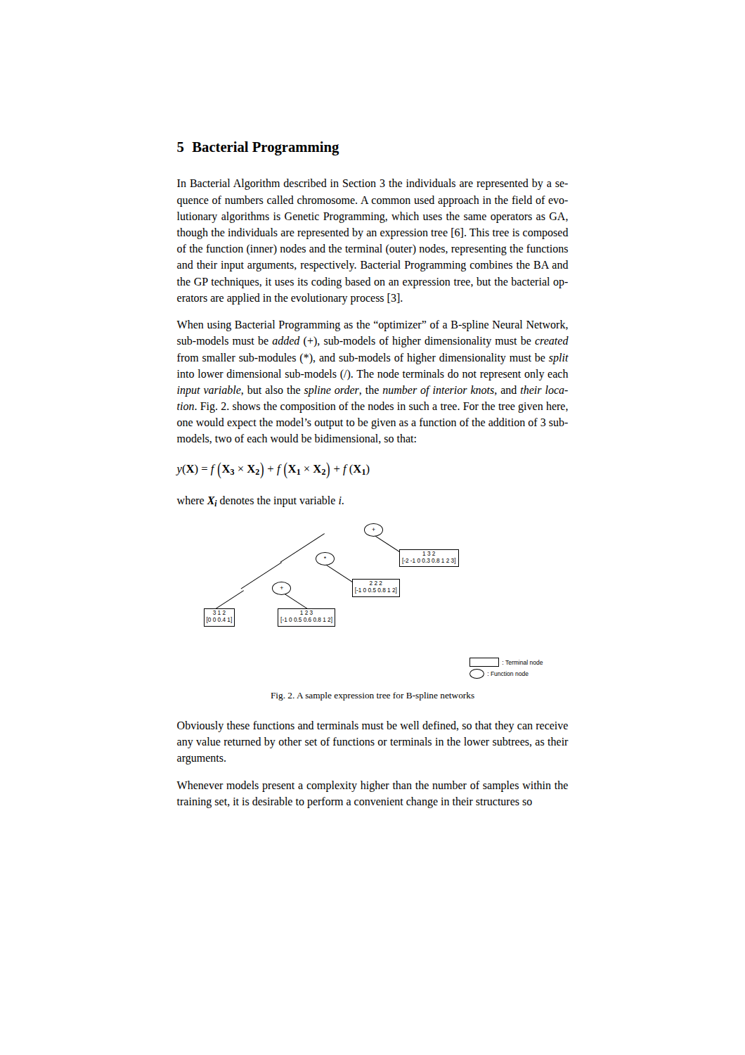5 Bacterial Programming
In Bacterial Algorithm described in Section 3 the individuals are represented by a sequence of numbers called chromosome. A common used approach in the field of evolutionary algorithms is Genetic Programming, which uses the same operators as GA, though the individuals are represented by an expression tree [6]. This tree is composed of the function (inner) nodes and the terminal (outer) nodes, representing the functions and their input arguments, respectively. Bacterial Programming combines the BA and the GP techniques, it uses its coding based on an expression tree, but the bacterial operators are applied in the evolutionary process [3].
When using Bacterial Programming as the “optimizer” of a B-spline Neural Network, sub-models must be added (+), sub-models of higher dimensionality must be created from smaller sub-modules (*), and sub-models of higher dimensionality must be split into lower dimensional sub-models (/). The node terminals do not represent only each input variable, but also the spline order, the number of interior knots, and their location. Fig. 2. shows the composition of the nodes in such a tree. For the tree given here, one would expect the model’s output to be given as a function of the addition of 3 submodels, two of each would be bidimensional, so that:
y(X) = f (X3 × X2) + f (X1 × X2) + f (X1)
where Xi denotes the input variable i.
+
*
+
1 3 2
[-2 -1 0 0.3 0.8 1 2 3]
2 2 2
[-1 0 0.5 0.8 1 2]
3 1 2
[0 0 0.4 1]
1 2 3
[-1 0 0.5 0.6 0.8 1 2]
: Terminal node
: Function node
Fig. 2. A sample expression tree for B-spline networks
Obviously these functions and terminals must be well defined, so that they can receive any value returned by other set of functions or terminals in the lower subtrees, as their arguments.
Whenever models present a complexity higher than the number of samples within the training set, it is desirable to perform a convenient change in their structures so